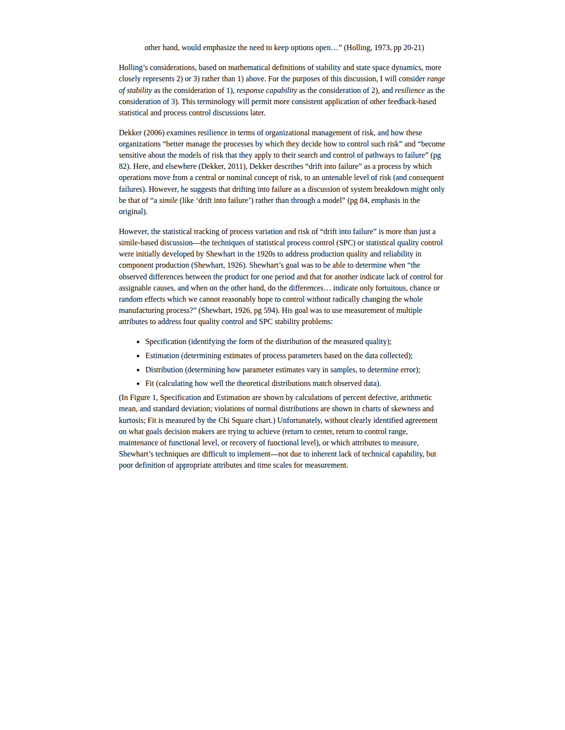other hand, would emphasize the need to keep options open…” (Holling, 1973, pp 20-21)
Holling’s considerations, based on mathematical definitions of stability and state space dynamics, more closely represents 2) or 3) rather than 1) above. For the purposes of this discussion, I will consider range of stability as the consideration of 1), response capability as the consideration of 2), and resilience as the consideration of 3). This terminology will permit more consistent application of other feedback-based statistical and process control discussions later.
Dekker (2006) examines resilience in terms of organizational management of risk, and how these organizations “better manage the processes by which they decide how to control such risk” and “become sensitive about the models of risk that they apply to their search and control of pathways to failure” (pg 82). Here, and elsewhere (Dekker, 2011), Dekker describes “drift into failure” as a process by which operations move from a central or nominal concept of risk, to an untenable level of risk (and consequent failures). However, he suggests that drifting into failure as a discussion of system breakdown might only be that of “a simile (like ‘drift into failure’) rather than through a model” (pg 84, emphasis in the original).
However, the statistical tracking of process variation and risk of “drift into failure” is more than just a simile-based discussion—the techniques of statistical process control (SPC) or statistical quality control were initially developed by Shewhart in the 1920s to address production quality and reliability in component production (Shewhart, 1926). Shewhart’s goal was to be able to determine when “the observed differences between the product for one period and that for another indicate lack of control for assignable causes, and when on the other hand, do the differences… indicate only fortuitous, chance or random effects which we cannot reasonably hope to control without radically changing the whole manufacturing process?” (Shewhart, 1926, pg 594). His goal was to use measurement of multiple attributes to address four quality control and SPC stability problems:
Specification (identifying the form of the distribution of the measured quality);
Estimation (determining estimates of process parameters based on the data collected);
Distribution (determining how parameter estimates vary in samples, to determine error);
Fit (calculating how well the theoretical distributions match observed data).
(In Figure 1, Specification and Estimation are shown by calculations of percent defective, arithmetic mean, and standard deviation; violations of normal distributions are shown in charts of skewness and kurtosis; Fit is measured by the Chi Square chart.) Unfortunately, without clearly identified agreement on what goals decision makers are trying to achieve (return to center, return to control range, maintenance of functional level, or recovery of functional level), or which attributes to measure, Shewhart’s techniques are difficult to implement—not due to inherent lack of technical capability, but poor definition of appropriate attributes and time scales for measurement.